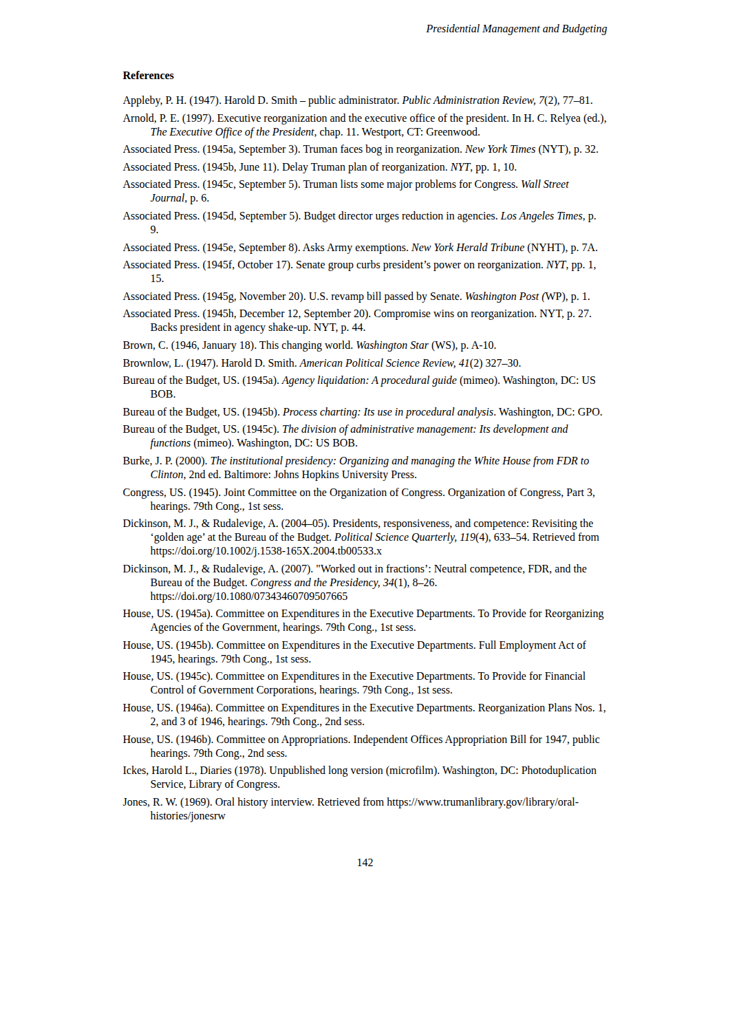Presidential Management and Budgeting
References
Appleby, P. H. (1947). Harold D. Smith – public administrator. Public Administration Review, 7(2), 77–81.
Arnold, P. E. (1997). Executive reorganization and the executive office of the president. In H. C. Relyea (ed.), The Executive Office of the President, chap. 11. Westport, CT: Greenwood.
Associated Press. (1945a, September 3). Truman faces bog in reorganization. New York Times (NYT), p. 32.
Associated Press. (1945b, June 11). Delay Truman plan of reorganization. NYT, pp. 1, 10.
Associated Press. (1945c, September 5). Truman lists some major problems for Congress. Wall Street Journal, p. 6.
Associated Press. (1945d, September 5). Budget director urges reduction in agencies. Los Angeles Times, p. 9.
Associated Press. (1945e, September 8). Asks Army exemptions. New York Herald Tribune (NYHT), p. 7A.
Associated Press. (1945f, October 17). Senate group curbs president’s power on reorganization. NYT, pp. 1, 15.
Associated Press. (1945g, November 20). U.S. revamp bill passed by Senate. Washington Post (WP), p. 1.
Associated Press. (1945h, December 12, September 20). Compromise wins on reorganization. NYT, p. 27. Backs president in agency shake-up. NYT, p. 44.
Brown, C. (1946, January 18). This changing world. Washington Star (WS), p. A-10.
Brownlow, L. (1947). Harold D. Smith. American Political Science Review, 41(2) 327–30.
Bureau of the Budget, US. (1945a). Agency liquidation: A procedural guide (mimeo). Washington, DC: US BOB.
Bureau of the Budget, US. (1945b). Process charting: Its use in procedural analysis. Washington, DC: GPO.
Bureau of the Budget, US. (1945c). The division of administrative management: Its development and functions (mimeo). Washington, DC: US BOB.
Burke, J. P. (2000). The institutional presidency: Organizing and managing the White House from FDR to Clinton, 2nd ed. Baltimore: Johns Hopkins University Press.
Congress, US. (1945). Joint Committee on the Organization of Congress. Organization of Congress, Part 3, hearings. 79th Cong., 1st sess.
Dickinson, M. J., & Rudalevige, A. (2004–05). Presidents, responsiveness, and competence: Revisiting the ‘golden age’ at the Bureau of the Budget. Political Science Quarterly, 119(4), 633–54. Retrieved from https://doi.org/10.1002/j.1538-165X.2004.tb00533.x
Dickinson, M. J., & Rudalevige, A. (2007). "Worked out in fractions’: Neutral competence, FDR, and the Bureau of the Budget. Congress and the Presidency, 34(1), 8–26. https://doi.org/10.1080/07343460709507665
House, US. (1945a). Committee on Expenditures in the Executive Departments. To Provide for Reorganizing Agencies of the Government, hearings. 79th Cong., 1st sess.
House, US. (1945b). Committee on Expenditures in the Executive Departments. Full Employment Act of 1945, hearings. 79th Cong., 1st sess.
House, US. (1945c). Committee on Expenditures in the Executive Departments. To Provide for Financial Control of Government Corporations, hearings. 79th Cong., 1st sess.
House, US. (1946a). Committee on Expenditures in the Executive Departments. Reorganization Plans Nos. 1, 2, and 3 of 1946, hearings. 79th Cong., 2nd sess.
House, US. (1946b). Committee on Appropriations. Independent Offices Appropriation Bill for 1947, public hearings. 79th Cong., 2nd sess.
Ickes, Harold L., Diaries (1978). Unpublished long version (microfilm). Washington, DC: Photoduplication Service, Library of Congress.
Jones, R. W. (1969). Oral history interview. Retrieved from https://www.trumanlibrary.gov/library/oral-histories/jonesrw
142